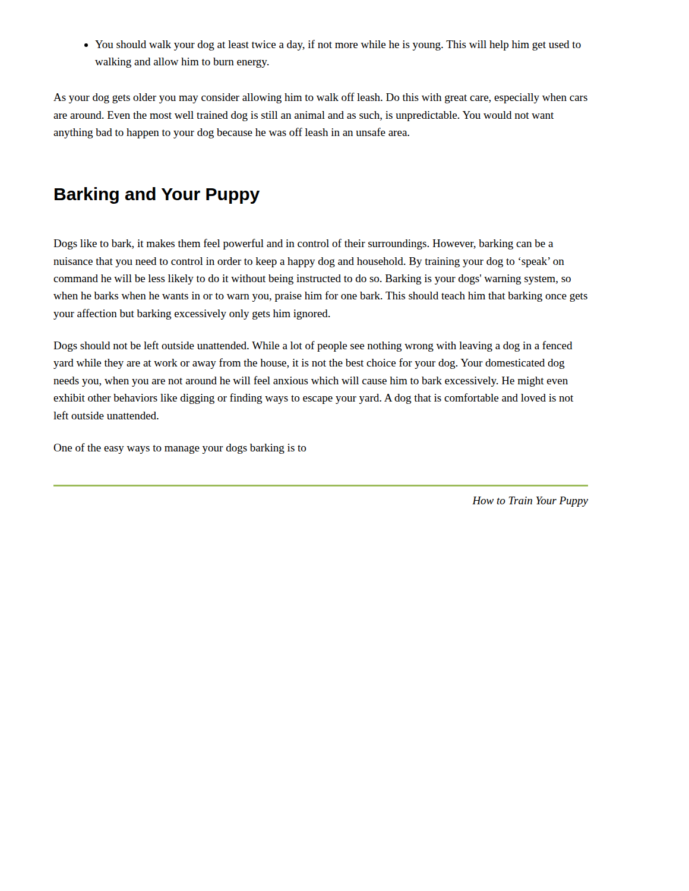You should walk your dog at least twice a day, if not more while he is young. This will help him get used to walking and allow him to burn energy.
As your dog gets older you may consider allowing him to walk off leash. Do this with great care, especially when cars are around. Even the most well trained dog is still an animal and as such, is unpredictable. You would not want anything bad to happen to your dog because he was off leash in an unsafe area.
Barking and Your Puppy
Dogs like to bark, it makes them feel powerful and in control of their surroundings. However, barking can be a nuisance that you need to control in order to keep a happy dog and household. By training your dog to ‘speak’ on command he will be less likely to do it without being instructed to do so. Barking is your dogs' warning system, so when he barks when he wants in or to warn you, praise him for one bark. This should teach him that barking once gets your affection but barking excessively only gets him ignored.
Dogs should not be left outside unattended. While a lot of people see nothing wrong with leaving a dog in a fenced yard while they are at work or away from the house, it is not the best choice for your dog. Your domesticated dog needs you, when you are not around he will feel anxious which will cause him to bark excessively. He might even exhibit other behaviors like digging or finding ways to escape your yard. A dog that is comfortable and loved is not left outside unattended.
One of the easy ways to manage your dogs barking is to
How to Train Your Puppy